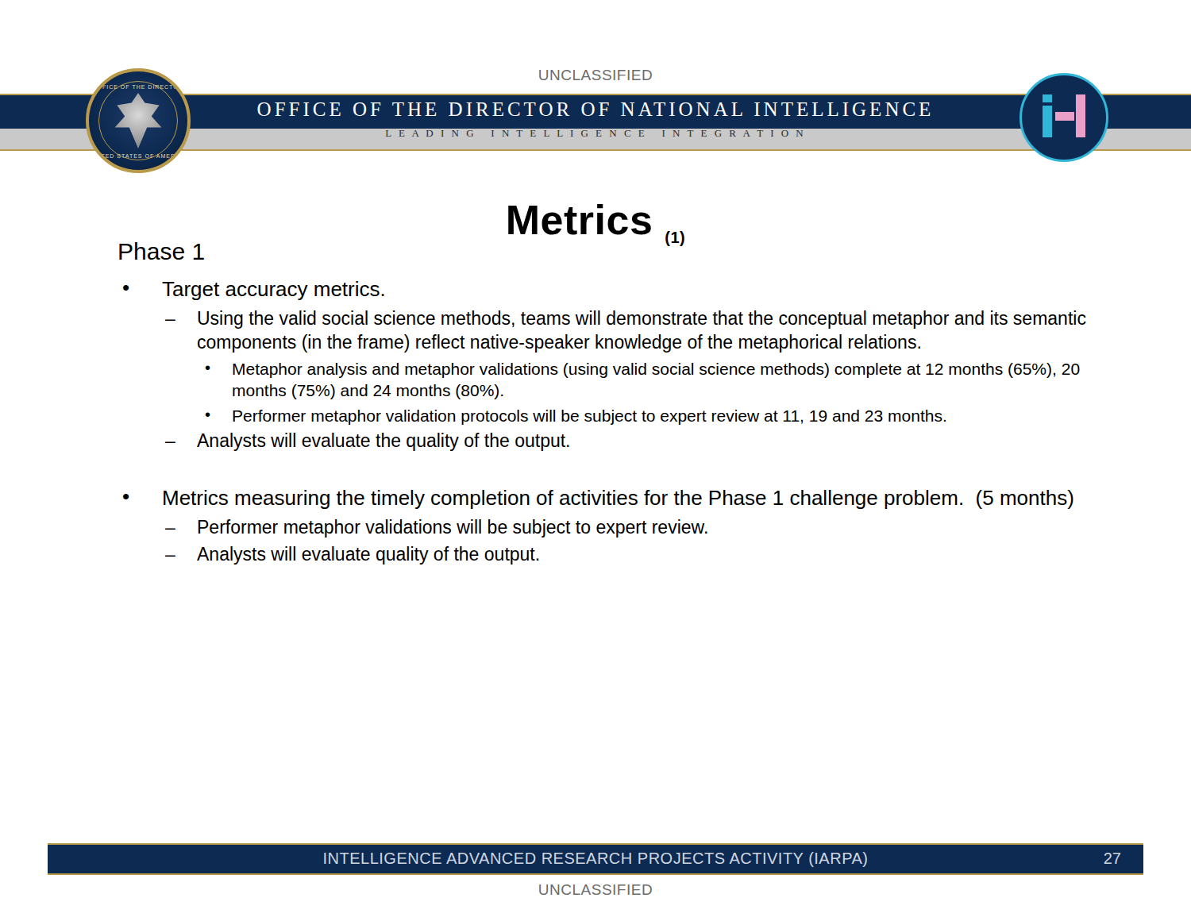UNCLASSIFIED
OFFICE OF THE DIRECTOR OF NATIONAL INTELLIGENCE
L E A D I N G I N T E L L I G E N C E I N T E G R A T I O N
OFFICE OF THE DIRECTOR
UNITED STATES OF AMERICA
Metrics (1)
Phase 1
Target accuracy metrics.
Using the valid social science methods, teams will demonstrate that the conceptual metaphor and its semantic components (in the frame) reflect native-speaker knowledge of the metaphorical relations.
Metaphor analysis and metaphor validations (using valid social science methods) complete at 12 months (65%), 20 months (75%) and 24 months (80%).
Performer metaphor validation protocols will be subject to expert review at 11, 19 and 23 months.
Analysts will evaluate the quality of the output.
Metrics measuring the timely completion of activities for the Phase 1 challenge problem. (5 months)
Performer metaphor validations will be subject to expert review.
Analysts will evaluate quality of the output.
INTELLIGENCE ADVANCED RESEARCH PROJECTS ACTIVITY (IARPA)
27
UNCLASSIFIED